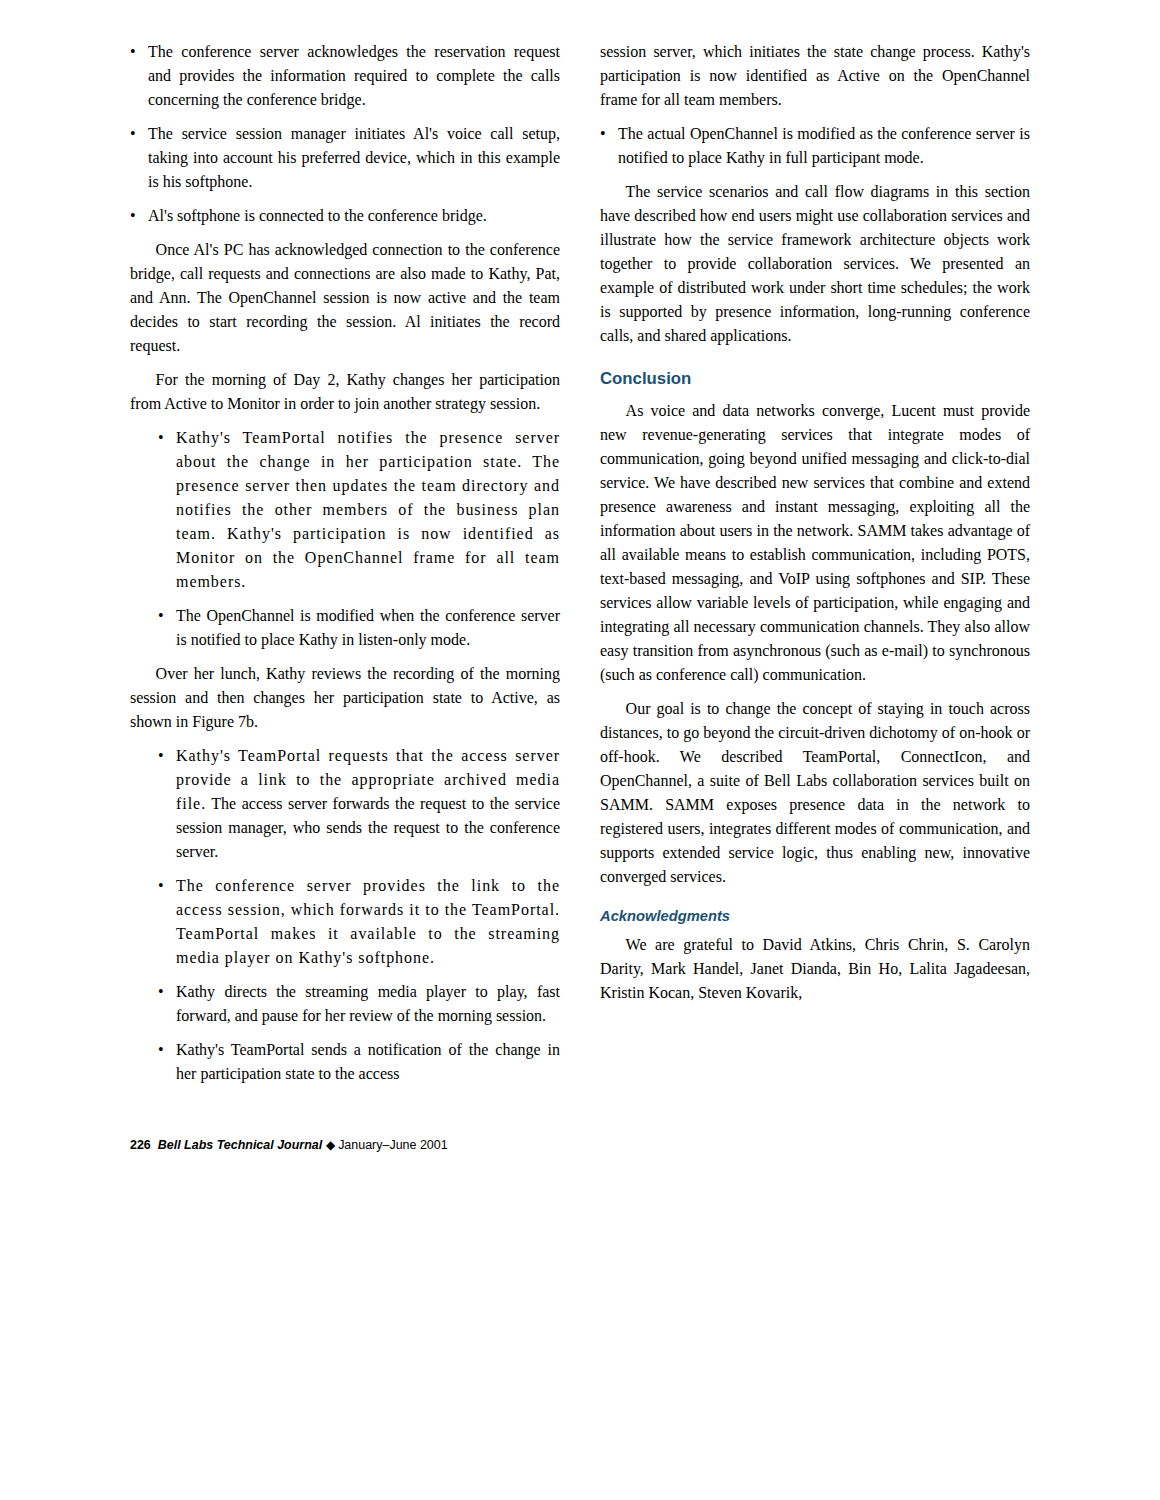The conference server acknowledges the reservation request and provides the information required to complete the calls concerning the conference bridge.
The service session manager initiates Al's voice call setup, taking into account his preferred device, which in this example is his softphone.
Al's softphone is connected to the conference bridge.
Once Al's PC has acknowledged connection to the conference bridge, call requests and connections are also made to Kathy, Pat, and Ann. The OpenChannel session is now active and the team decides to start recording the session. Al initiates the record request.
For the morning of Day 2, Kathy changes her participation from Active to Monitor in order to join another strategy session.
Kathy's TeamPortal notifies the presence server about the change in her participation state. The presence server then updates the team directory and notifies the other members of the business plan team. Kathy's participation is now identified as Monitor on the OpenChannel frame for all team members.
The OpenChannel is modified when the conference server is notified to place Kathy in listen-only mode.
Over her lunch, Kathy reviews the recording of the morning session and then changes her participation state to Active, as shown in Figure 7b.
Kathy's TeamPortal requests that the access server provide a link to the appropriate archived media file. The access server forwards the request to the service session manager, who sends the request to the conference server.
The conference server provides the link to the access session, which forwards it to the TeamPortal. TeamPortal makes it available to the streaming media player on Kathy's softphone.
Kathy directs the streaming media player to play, fast forward, and pause for her review of the morning session.
Kathy's TeamPortal sends a notification of the change in her participation state to the access
session server, which initiates the state change process. Kathy's participation is now identified as Active on the OpenChannel frame for all team members.
The actual OpenChannel is modified as the conference server is notified to place Kathy in full participant mode.
The service scenarios and call flow diagrams in this section have described how end users might use collaboration services and illustrate how the service framework architecture objects work together to provide collaboration services. We presented an example of distributed work under short time schedules; the work is supported by presence information, long-running conference calls, and shared applications.
Conclusion
As voice and data networks converge, Lucent must provide new revenue-generating services that integrate modes of communication, going beyond unified messaging and click-to-dial service. We have described new services that combine and extend presence awareness and instant messaging, exploiting all the information about users in the network. SAMM takes advantage of all available means to establish communication, including POTS, text-based messaging, and VoIP using softphones and SIP. These services allow variable levels of participation, while engaging and integrating all necessary communication channels. They also allow easy transition from asynchronous (such as e-mail) to synchronous (such as conference call) communication.
Our goal is to change the concept of staying in touch across distances, to go beyond the circuit-driven dichotomy of on-hook or off-hook. We described TeamPortal, ConnectIcon, and OpenChannel, a suite of Bell Labs collaboration services built on SAMM. SAMM exposes presence data in the network to registered users, integrates different modes of communication, and supports extended service logic, thus enabling new, innovative converged services.
Acknowledgments
We are grateful to David Atkins, Chris Chrin, S. Carolyn Darity, Mark Handel, Janet Dianda, Bin Ho, Lalita Jagadeesan, Kristin Kocan, Steven Kovarik,
226 Bell Labs Technical Journal ◆ January–June 2001